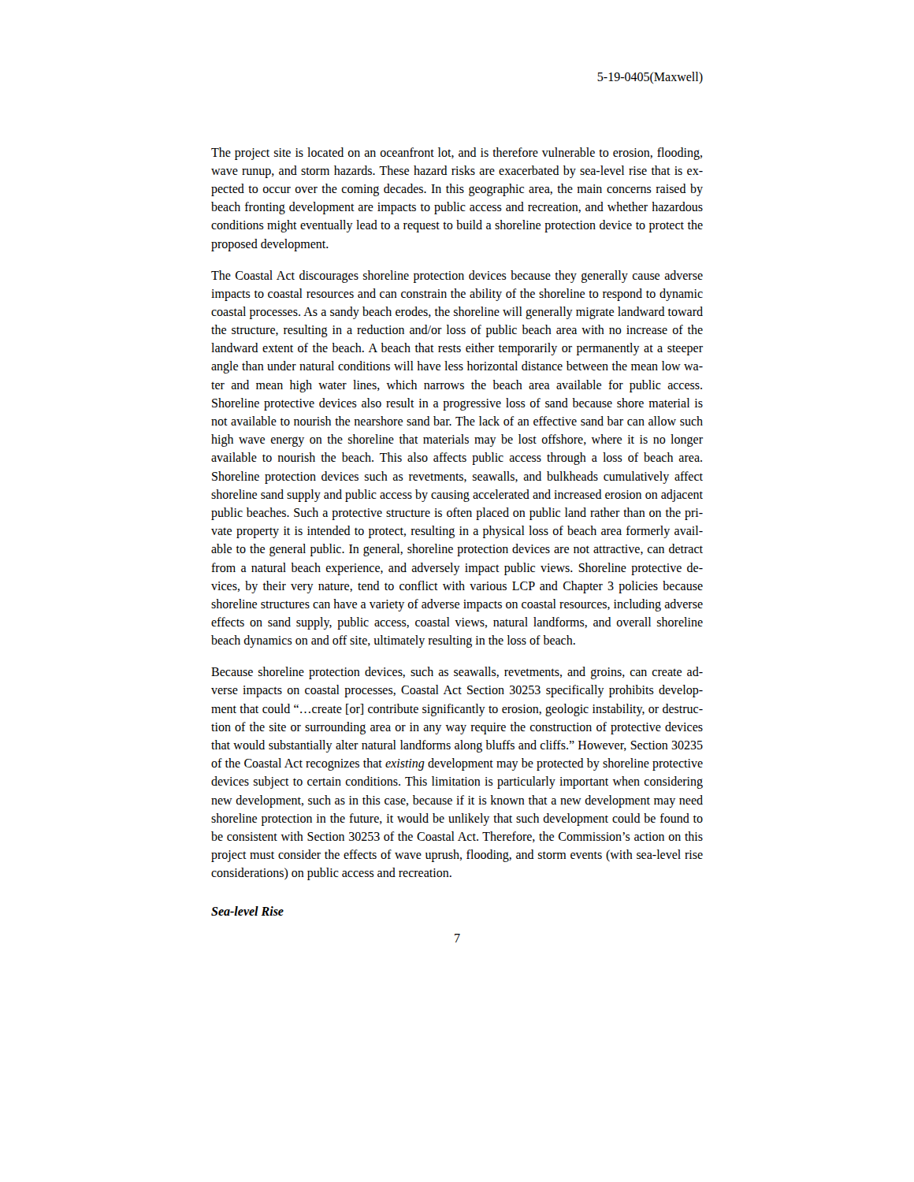5-19-0405(Maxwell)
The project site is located on an oceanfront lot, and is therefore vulnerable to erosion, flooding, wave runup, and storm hazards. These hazard risks are exacerbated by sea-level rise that is expected to occur over the coming decades. In this geographic area, the main concerns raised by beach fronting development are impacts to public access and recreation, and whether hazardous conditions might eventually lead to a request to build a shoreline protection device to protect the proposed development.
The Coastal Act discourages shoreline protection devices because they generally cause adverse impacts to coastal resources and can constrain the ability of the shoreline to respond to dynamic coastal processes. As a sandy beach erodes, the shoreline will generally migrate landward toward the structure, resulting in a reduction and/or loss of public beach area with no increase of the landward extent of the beach. A beach that rests either temporarily or permanently at a steeper angle than under natural conditions will have less horizontal distance between the mean low water and mean high water lines, which narrows the beach area available for public access. Shoreline protective devices also result in a progressive loss of sand because shore material is not available to nourish the nearshore sand bar. The lack of an effective sand bar can allow such high wave energy on the shoreline that materials may be lost offshore, where it is no longer available to nourish the beach. This also affects public access through a loss of beach area. Shoreline protection devices such as revetments, seawalls, and bulkheads cumulatively affect shoreline sand supply and public access by causing accelerated and increased erosion on adjacent public beaches. Such a protective structure is often placed on public land rather than on the private property it is intended to protect, resulting in a physical loss of beach area formerly available to the general public. In general, shoreline protection devices are not attractive, can detract from a natural beach experience, and adversely impact public views. Shoreline protective devices, by their very nature, tend to conflict with various LCP and Chapter 3 policies because shoreline structures can have a variety of adverse impacts on coastal resources, including adverse effects on sand supply, public access, coastal views, natural landforms, and overall shoreline beach dynamics on and off site, ultimately resulting in the loss of beach.
Because shoreline protection devices, such as seawalls, revetments, and groins, can create adverse impacts on coastal processes, Coastal Act Section 30253 specifically prohibits development that could “…create [or] contribute significantly to erosion, geologic instability, or destruction of the site or surrounding area or in any way require the construction of protective devices that would substantially alter natural landforms along bluffs and cliffs.” However, Section 30235 of the Coastal Act recognizes that existing development may be protected by shoreline protective devices subject to certain conditions. This limitation is particularly important when considering new development, such as in this case, because if it is known that a new development may need shoreline protection in the future, it would be unlikely that such development could be found to be consistent with Section 30253 of the Coastal Act. Therefore, the Commission’s action on this project must consider the effects of wave uprush, flooding, and storm events (with sea-level rise considerations) on public access and recreation.
Sea-level Rise
7